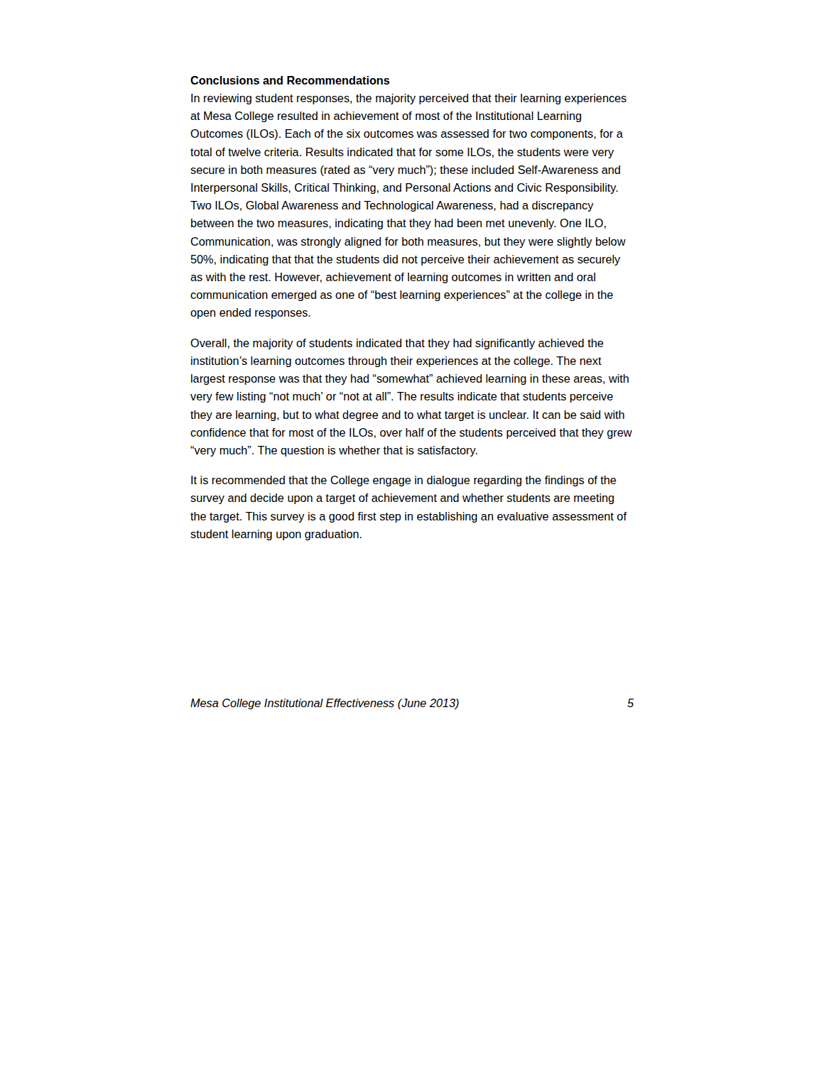Conclusions and Recommendations
In reviewing student responses, the majority perceived that their learning experiences at Mesa College resulted in achievement of most of the Institutional Learning Outcomes (ILOs). Each of the six outcomes was assessed for two components, for a total of twelve criteria. Results indicated that for some ILOs, the students were very secure in both measures (rated as “very much”); these included Self-Awareness and Interpersonal Skills, Critical Thinking, and Personal Actions and Civic Responsibility. Two ILOs, Global Awareness and Technological Awareness, had a discrepancy between the two measures, indicating that they had been met unevenly. One ILO, Communication, was strongly aligned for both measures, but they were slightly below 50%, indicating that that the students did not perceive their achievement as securely as with the rest. However, achievement of learning outcomes in written and oral communication emerged as one of “best learning experiences” at the college in the open ended responses.
Overall, the majority of students indicated that they had significantly achieved the institution’s learning outcomes through their experiences at the college. The next largest response was that they had “somewhat” achieved learning in these areas, with very few listing “not much’ or “not at all”. The results indicate that students perceive they are learning, but to what degree and to what target is unclear. It can be said with confidence that for most of the ILOs, over half of the students perceived that they grew “very much”. The question is whether that is satisfactory.
It is recommended that the College engage in dialogue regarding the findings of the survey and decide upon a target of achievement and whether students are meeting the target. This survey is a good first step in establishing an evaluative assessment of student learning upon graduation.
Mesa College Institutional Effectiveness (June 2013) 5